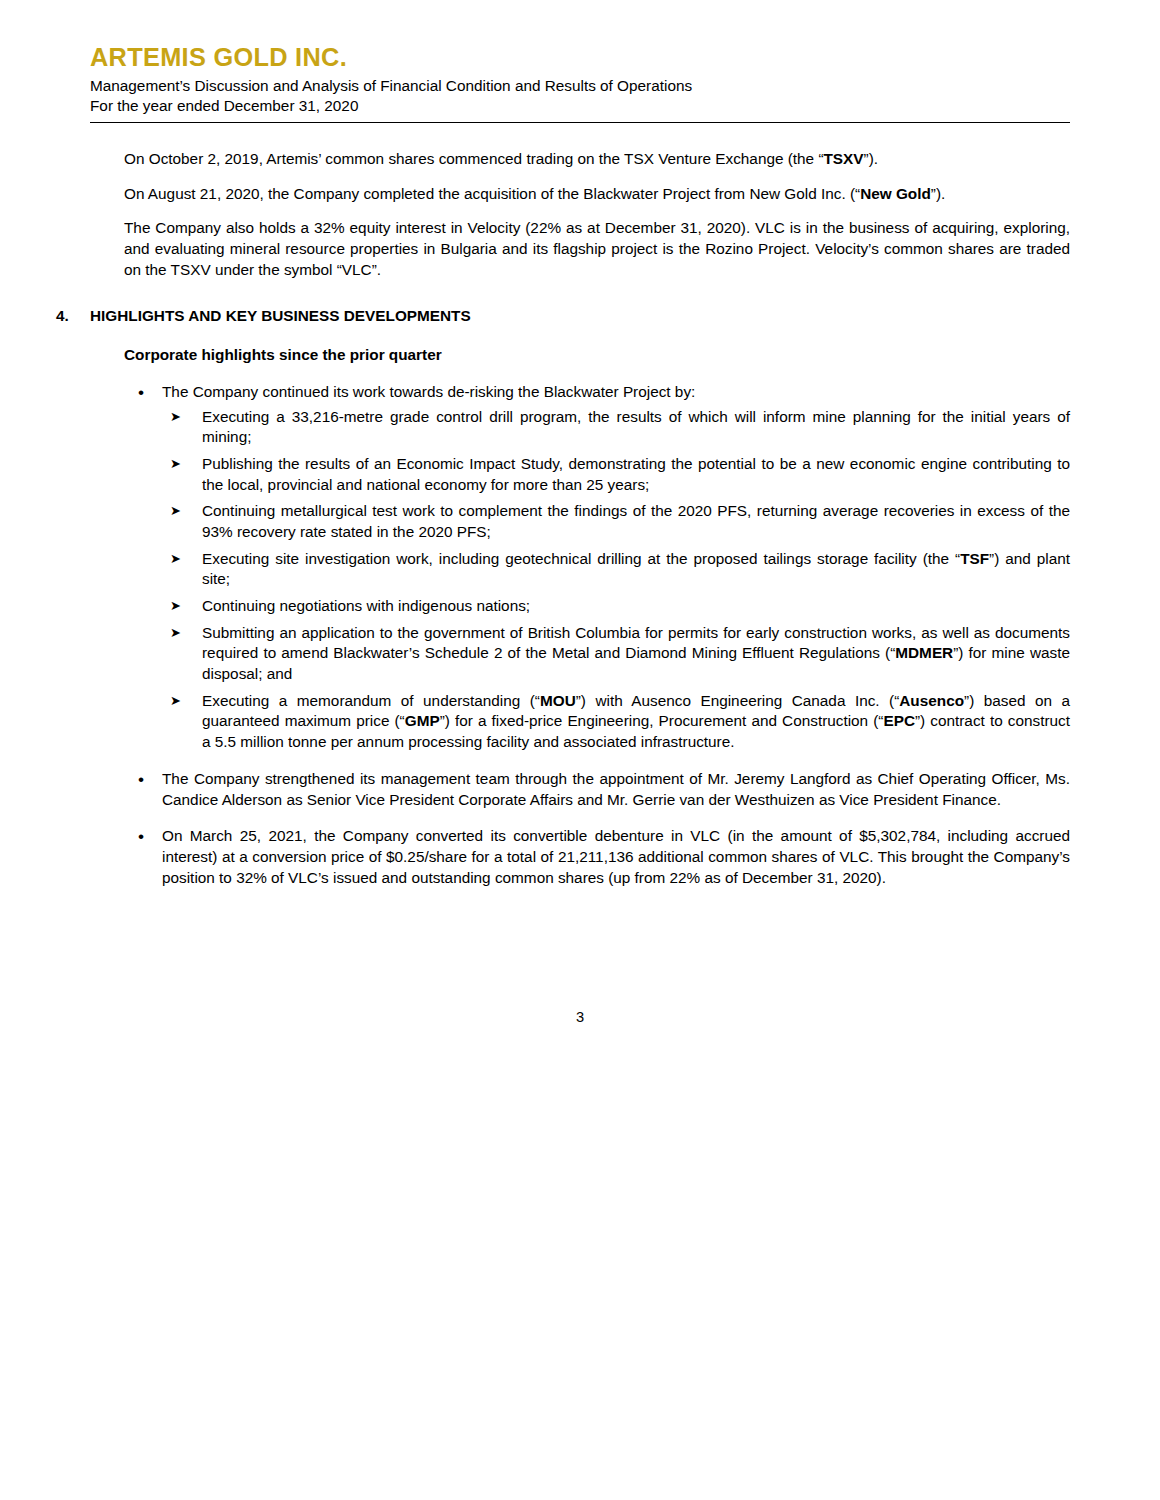ARTEMIS GOLD INC.
Management’s Discussion and Analysis of Financial Condition and Results of Operations
For the year ended December 31, 2020
On October 2, 2019, Artemis’ common shares commenced trading on the TSX Venture Exchange (the “TSXV”).
On August 21, 2020, the Company completed the acquisition of the Blackwater Project from New Gold Inc. (“New Gold”).
The Company also holds a 32% equity interest in Velocity (22% as at December 31, 2020). VLC is in the business of acquiring, exploring, and evaluating mineral resource properties in Bulgaria and its flagship project is the Rozino Project. Velocity’s common shares are traded on the TSXV under the symbol “VLC”.
4. HIGHLIGHTS AND KEY BUSINESS DEVELOPMENTS
Corporate highlights since the prior quarter
The Company continued its work towards de-risking the Blackwater Project by:
Executing a 33,216-metre grade control drill program, the results of which will inform mine planning for the initial years of mining;
Publishing the results of an Economic Impact Study, demonstrating the potential to be a new economic engine contributing to the local, provincial and national economy for more than 25 years;
Continuing metallurgical test work to complement the findings of the 2020 PFS, returning average recoveries in excess of the 93% recovery rate stated in the 2020 PFS;
Executing site investigation work, including geotechnical drilling at the proposed tailings storage facility (the “TSF”) and plant site;
Continuing negotiations with indigenous nations;
Submitting an application to the government of British Columbia for permits for early construction works, as well as documents required to amend Blackwater’s Schedule 2 of the Metal and Diamond Mining Effluent Regulations (“MDMER”) for mine waste disposal; and
Executing a memorandum of understanding (“MOU”) with Ausenco Engineering Canada Inc. (“Ausenco”) based on a guaranteed maximum price (“GMP”) for a fixed-price Engineering, Procurement and Construction (“EPC”) contract to construct a 5.5 million tonne per annum processing facility and associated infrastructure.
The Company strengthened its management team through the appointment of Mr. Jeremy Langford as Chief Operating Officer, Ms. Candice Alderson as Senior Vice President Corporate Affairs and Mr. Gerrie van der Westhuizen as Vice President Finance.
On March 25, 2021, the Company converted its convertible debenture in VLC (in the amount of $5,302,784, including accrued interest) at a conversion price of $0.25/share for a total of 21,211,136 additional common shares of VLC. This brought the Company’s position to 32% of VLC’s issued and outstanding common shares (up from 22% as of December 31, 2020).
3